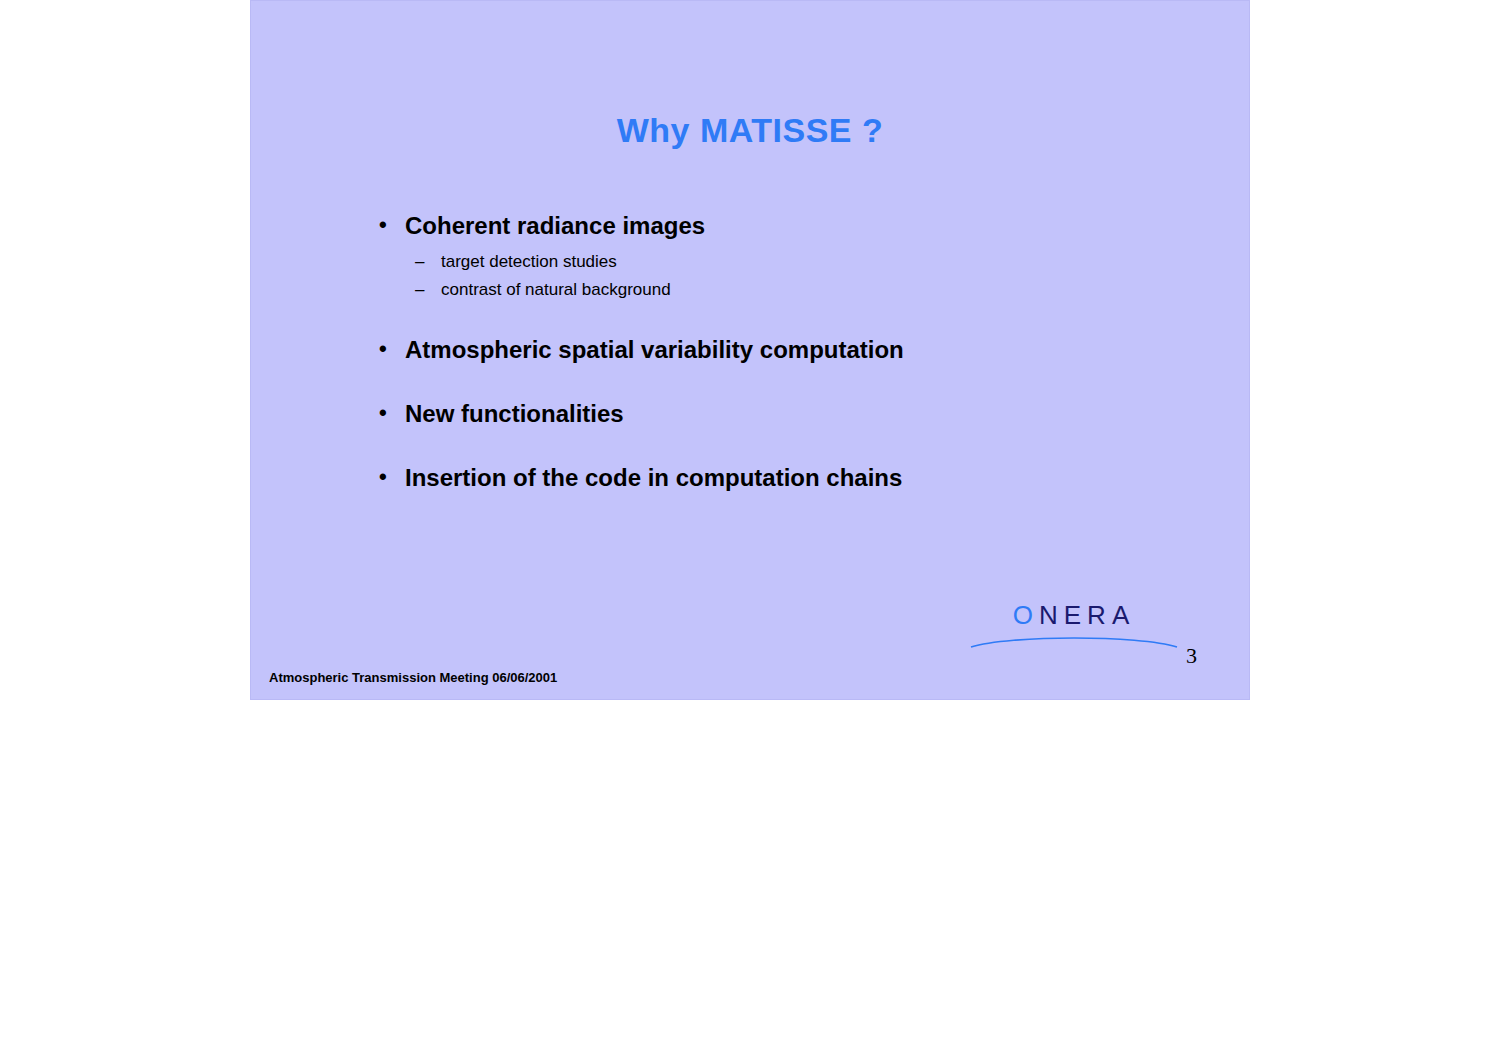Why MATISSE ?
Coherent radiance images
target detection studies
contrast of natural background
Atmospheric spatial variability computation
New functionalities
Insertion of the code in computation chains
Atmospheric Transmission Meeting 06/06/2001
ONERA
3